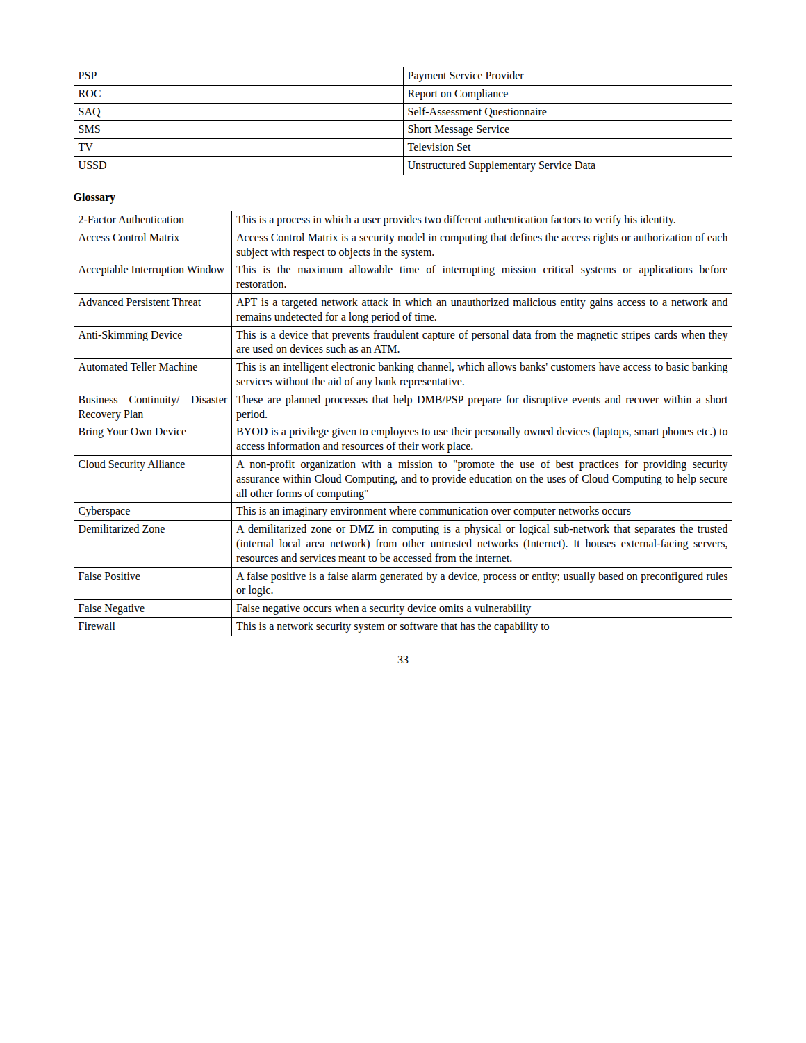| PSP | Payment Service Provider |
| ROC | Report on Compliance |
| SAQ | Self-Assessment Questionnaire |
| SMS | Short Message Service |
| TV | Television Set |
| USSD | Unstructured Supplementary Service Data |
Glossary
| 2-Factor Authentication | This is a process in which a user provides two different authentication factors to verify his identity. |
| Access Control Matrix | Access Control Matrix is a security model in computing that defines the access rights or authorization of each subject with respect to objects in the system. |
| Acceptable Interruption Window | This is the maximum allowable time of interrupting mission critical systems or applications before restoration. |
| Advanced Persistent Threat | APT is a targeted network attack in which an unauthorized malicious entity gains access to a network and remains undetected for a long period of time. |
| Anti-Skimming Device | This is a device that prevents fraudulent capture of personal data from the magnetic stripes cards when they are used on devices such as an ATM. |
| Automated Teller Machine | This is an intelligent electronic banking channel, which allows banks' customers have access to basic banking services without the aid of any bank representative. |
| Business Continuity/ Disaster Recovery Plan | These are planned processes that help DMB/PSP prepare for disruptive events and recover within a short period. |
| Bring Your Own Device | BYOD is a privilege given to employees to use their personally owned devices (laptops, smart phones etc.) to access information and resources of their work place. |
| Cloud Security Alliance | A non-profit organization with a mission to "promote the use of best practices for providing security assurance within Cloud Computing, and to provide education on the uses of Cloud Computing to help secure all other forms of computing" |
| Cyberspace | This is an imaginary environment where communication over computer networks occurs |
| Demilitarized Zone | A demilitarized zone or DMZ in computing is a physical or logical sub-network that separates the trusted (internal local area network) from other untrusted networks (Internet). It houses external-facing servers, resources and services meant to be accessed from the internet. |
| False Positive | A false positive is a false alarm generated by a device, process or entity; usually based on preconfigured rules or logic. |
| False Negative | False negative occurs when a security device omits a vulnerability |
| Firewall | This is a network security system or software that has the capability to |
33